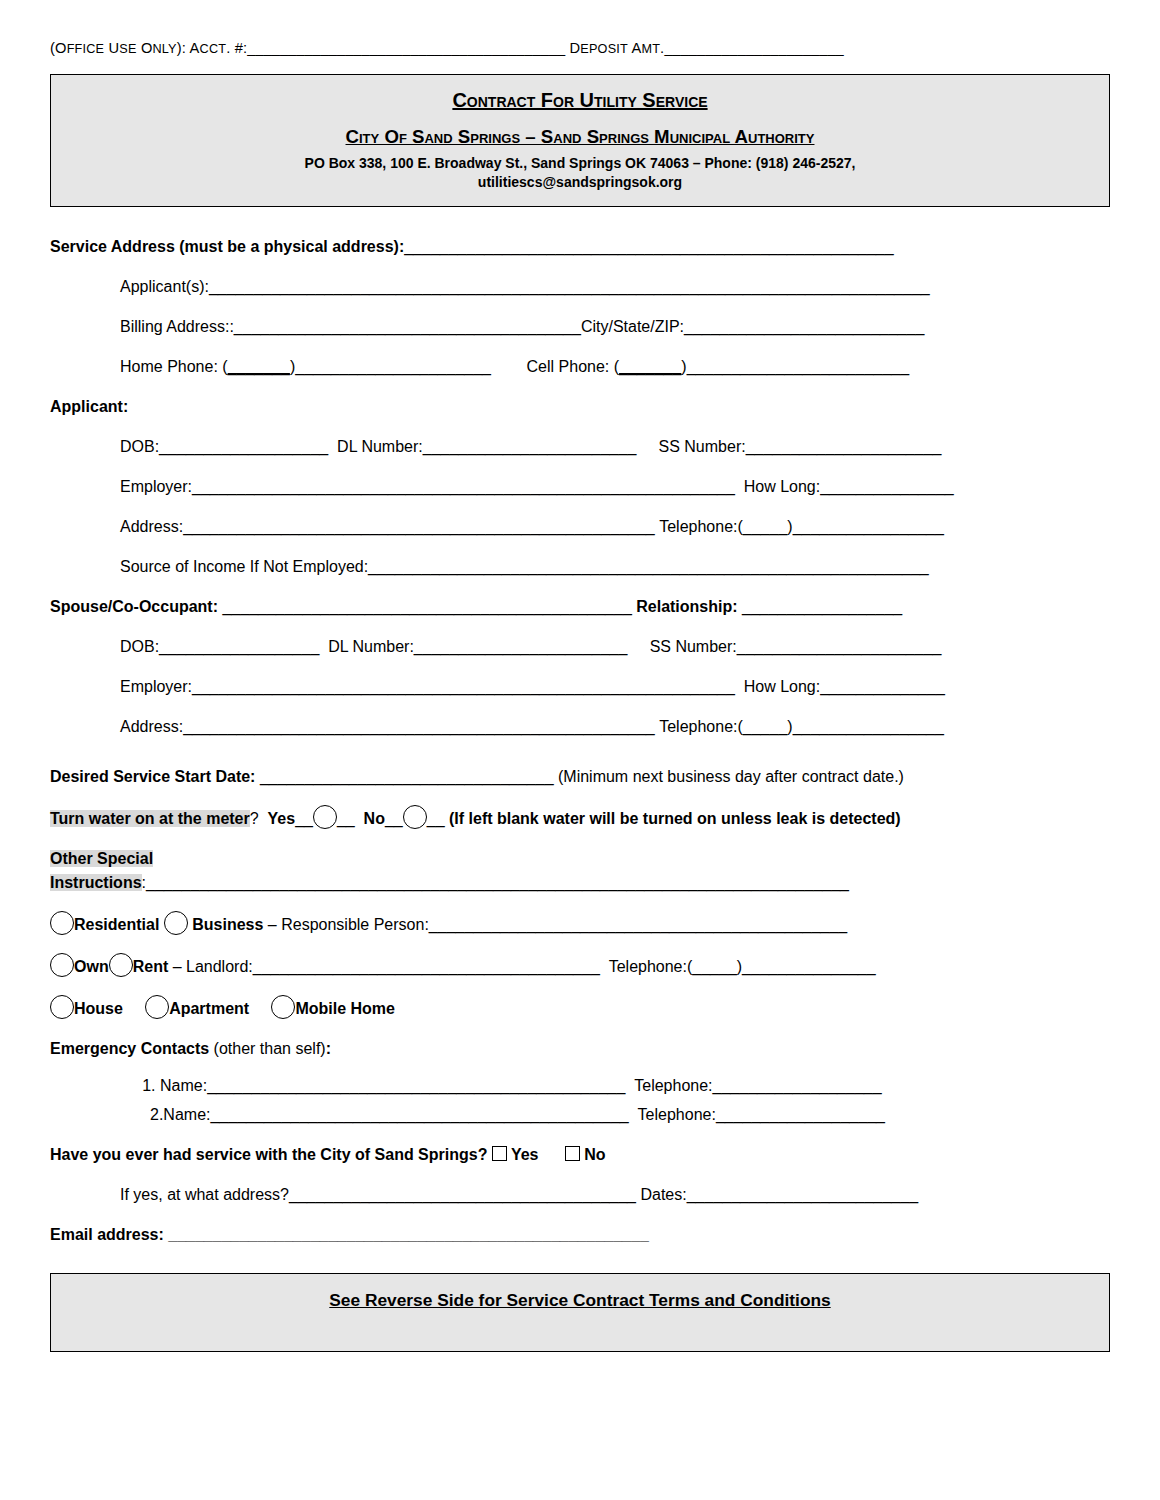(OFFICE USE ONLY): ACCT. #:_______________________________________ DEPOSIT AMT.______________________
Contract For Utility Service
City Of Sand Springs – Sand Springs Municipal Authority
PO Box 338, 100 E. Broadway St., Sand Springs OK 74063 – Phone: (918) 246-2527,
utilitiescs@sandspringsok.org
Service Address (must be a physical address):_______________________________________________________
Applicant(s):_________________________________________________________________________________
Billing Address::_______________________________________City/State/ZIP:___________________________
Home Phone: (_______)______________________ Cell Phone: (_______)_________________________
Applicant:
DOB:___________________ DL Number:________________________ SS Number:______________________
Employer:_____________________________________________________________ How Long:_______________
Address:_____________________________________________________ Telephone:(_____)_________________
Source of Income If Not Employed:_______________________________________________________________
Spouse/Co-Occupant: ______________________________________________ Relationship: __________________
DOB:__________________ DL Number:________________________ SS Number:_______________________
Employer:_____________________________________________________________ How Long:______________
Address:_____________________________________________________ Telephone:(_____)_________________
Desired Service Start Date: _________________________________ (Minimum next business day after contract date.)
Turn water on at the meter? Yes__ __ No__ __ (If left blank water will be turned on unless leak is detected)
Other Special
Instructions:_______________________________________________________________________________
Residential Business – Responsible Person:_______________________________________________
Own Rent – Landlord:_______________________________________ Telephone:(_____)_______________
House Apartment Mobile Home
Emergency Contacts (other than self):
Name:_______________________________________________ Telephone:___________________
2.Name:_______________________________________________ Telephone:___________________
Have you ever had service with the City of Sand Springs? Yes No
If yes, at what address?_______________________________________ Dates:__________________________
Email address: ______________________________________________________
See Reverse Side for Service Contract Terms and Conditions